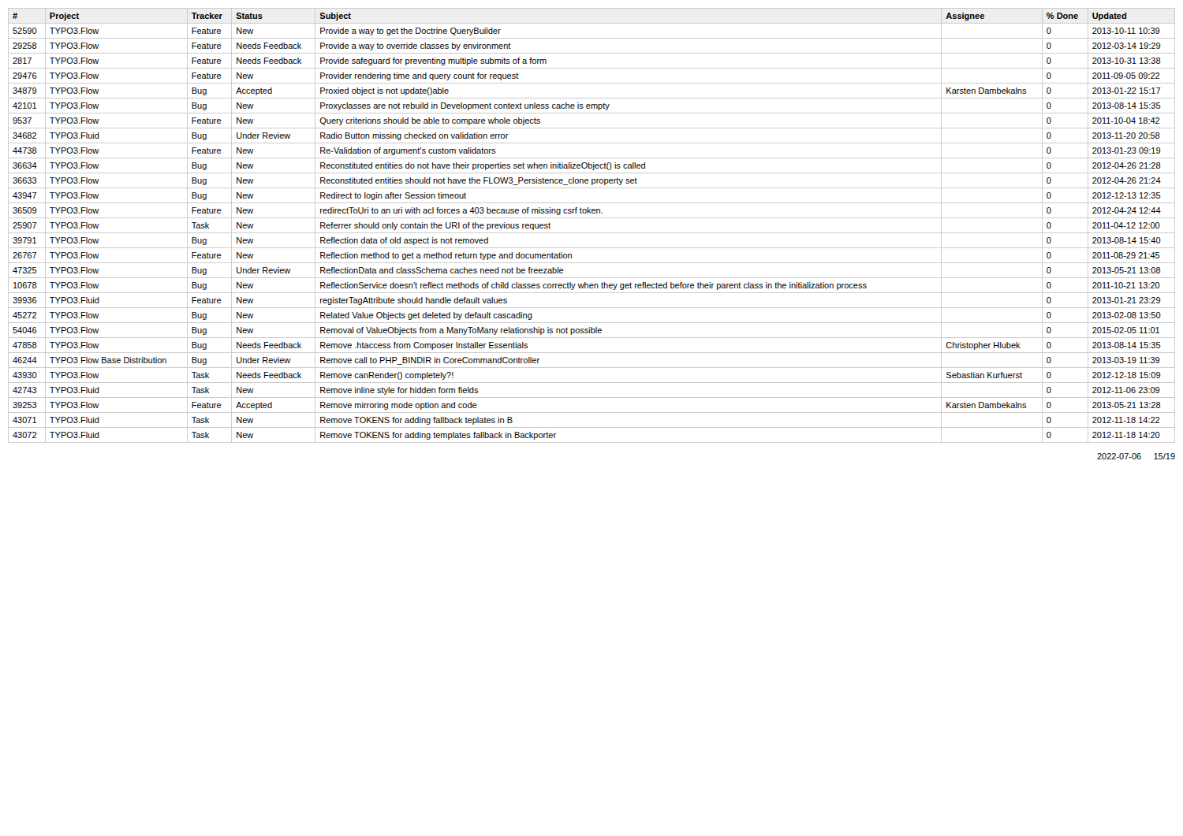| # | Project | Tracker | Status | Subject | Assignee | % Done | Updated |
| --- | --- | --- | --- | --- | --- | --- | --- |
| 52590 | TYPO3.Flow | Feature | New | Provide a way to get the Doctrine QueryBuilder | | 0 | 2013-10-11 10:39 |
| 29258 | TYPO3.Flow | Feature | Needs Feedback | Provide a way to override classes by environment | | 0 | 2012-03-14 19:29 |
| 2817 | TYPO3.Flow | Feature | Needs Feedback | Provide safeguard for preventing multiple submits of a form | | 0 | 2013-10-31 13:38 |
| 29476 | TYPO3.Flow | Feature | New | Provider rendering time and query count for request | | 0 | 2011-09-05 09:22 |
| 34879 | TYPO3.Flow | Bug | Accepted | Proxied object is not update()able | Karsten Dambekalns | 0 | 2013-01-22 15:17 |
| 42101 | TYPO3.Flow | Bug | New | Proxyclasses are not rebuild in Development context unless cache is empty | | 0 | 2013-08-14 15:35 |
| 9537 | TYPO3.Flow | Feature | New | Query criterions should be able to compare whole objects | | 0 | 2011-10-04 18:42 |
| 34682 | TYPO3.Fluid | Bug | Under Review | Radio Button missing checked on validation error | | 0 | 2013-11-20 20:58 |
| 44738 | TYPO3.Flow | Feature | New | Re-Validation of argument's custom validators | | 0 | 2013-01-23 09:19 |
| 36634 | TYPO3.Flow | Bug | New | Reconstituted entities do not have their properties set when initializeObject() is called | | 0 | 2012-04-26 21:28 |
| 36633 | TYPO3.Flow | Bug | New | Reconstituted entities should not have the FLOW3_Persistence_clone property set | | 0 | 2012-04-26 21:24 |
| 43947 | TYPO3.Flow | Bug | New | Redirect to login after Session timeout | | 0 | 2012-12-13 12:35 |
| 36509 | TYPO3.Flow | Feature | New | redirectToUri to an uri with acl forces a 403 because of missing csrf token. | | 0 | 2012-04-24 12:44 |
| 25907 | TYPO3.Flow | Task | New | Referrer should only contain the URI of the previous request | | 0 | 2011-04-12 12:00 |
| 39791 | TYPO3.Flow | Bug | New | Reflection data of old aspect is not removed | | 0 | 2013-08-14 15:40 |
| 26767 | TYPO3.Flow | Feature | New | Reflection method to get a method return type and documentation | | 0 | 2011-08-29 21:45 |
| 47325 | TYPO3.Flow | Bug | Under Review | ReflectionData and classSchema caches need not be freezable | | 0 | 2013-05-21 13:08 |
| 10678 | TYPO3.Flow | Bug | New | ReflectionService doesn't reflect methods of child classes correctly when they get reflected before their parent class in the initialization process | | 0 | 2011-10-21 13:20 |
| 39936 | TYPO3.Fluid | Feature | New | registerTagAttribute should handle default values | | 0 | 2013-01-21 23:29 |
| 45272 | TYPO3.Flow | Bug | New | Related Value Objects get deleted by default cascading | | 0 | 2013-02-08 13:50 |
| 54046 | TYPO3.Flow | Bug | New | Removal of ValueObjects from a ManyToMany relationship is not possible | | 0 | 2015-02-05 11:01 |
| 47858 | TYPO3.Flow | Bug | Needs Feedback | Remove .htaccess from Composer Installer Essentials | Christopher Hlubek | 0 | 2013-08-14 15:35 |
| 46244 | TYPO3 Flow Base Distribution | Bug | Under Review | Remove call to PHP_BINDIR in CoreCommandController | | 0 | 2013-03-19 11:39 |
| 43930 | TYPO3.Flow | Task | Needs Feedback | Remove canRender() completely?! | Sebastian Kurfuerst | 0 | 2012-12-18 15:09 |
| 42743 | TYPO3.Fluid | Task | New | Remove inline style for hidden form fields | | 0 | 2012-11-06 23:09 |
| 39253 | TYPO3.Flow | Feature | Accepted | Remove mirroring mode option and code | Karsten Dambekalns | 0 | 2013-05-21 13:28 |
| 43071 | TYPO3.Fluid | Task | New | Remove TOKENS for adding fallback teplates in B | | 0 | 2012-11-18 14:22 |
| 43072 | TYPO3.Fluid | Task | New | Remove TOKENS for adding templates fallback in Backporter | | 0 | 2012-11-18 14:20 |
2022-07-06 15/19